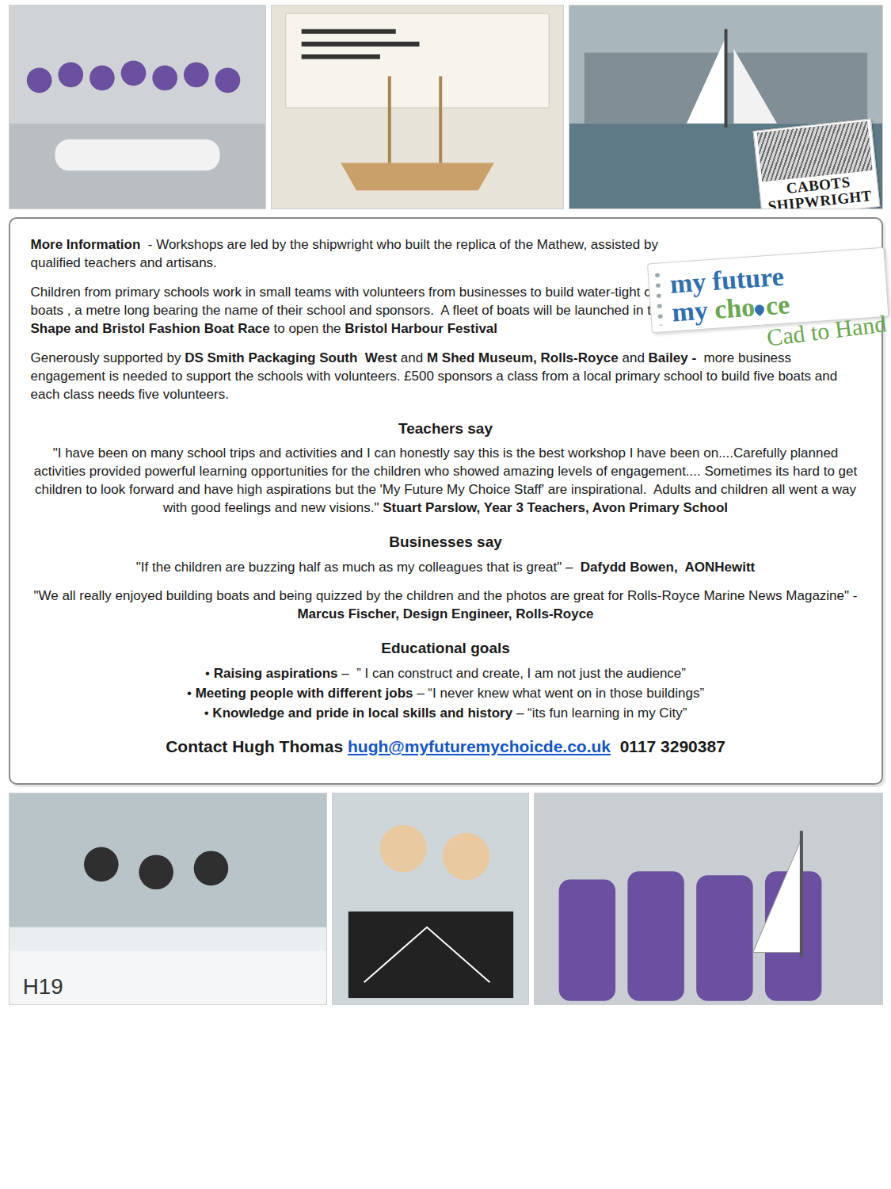CABOTS
SHIPWRIGHT
my future
my cho ce
Cad to Hand
More Information - Workshops are led by the shipwright who built the replica of the Mathew, assisted by qualified teachers and artisans.
Children from primary schools work in small teams with volunteers from businesses to build water-tight cardboard boats , a metre long bearing the name of their school and sponsors. A fleet of boats will be launched in the Ship Shape and Bristol Fashion Boat Race to open the Bristol Harbour Festival
Generously supported by DS Smith Packaging South West and M Shed Museum, Rolls-Royce and Bailey - more business engagement is needed to support the schools with volunteers. £500 sponsors a class from a local primary school to build five boats and each class needs five volunteers.
Teachers say
"I have been on many school trips and activities and I can honestly say this is the best workshop I have been on....Carefully planned activities provided powerful learning opportunities for the children who showed amazing levels of engagement.... Sometimes its hard to get children to look forward and have high aspirations but the 'My Future My Choice Staff' are inspirational. Adults and children all went a way with good feelings and new visions." Stuart Parslow, Year 3 Teachers, Avon Primary School
Businesses say
"If the children are buzzing half as much as my colleagues that is great" – Dafydd Bowen, AONHewitt
"We all really enjoyed building boats and being quizzed by the children and the photos are great for Rolls-Royce Marine News Magazine" - Marcus Fischer, Design Engineer, Rolls-Royce
Educational goals
• Raising aspirations – ” I can construct and create, I am not just the audience”
• Meeting people with different jobs – “I never knew what went on in those buildings”
• Knowledge and pride in local skills and history – “its fun learning in my City”
Contact Hugh Thomas hugh@myfuturemychoicde.co.uk 0117 3290387